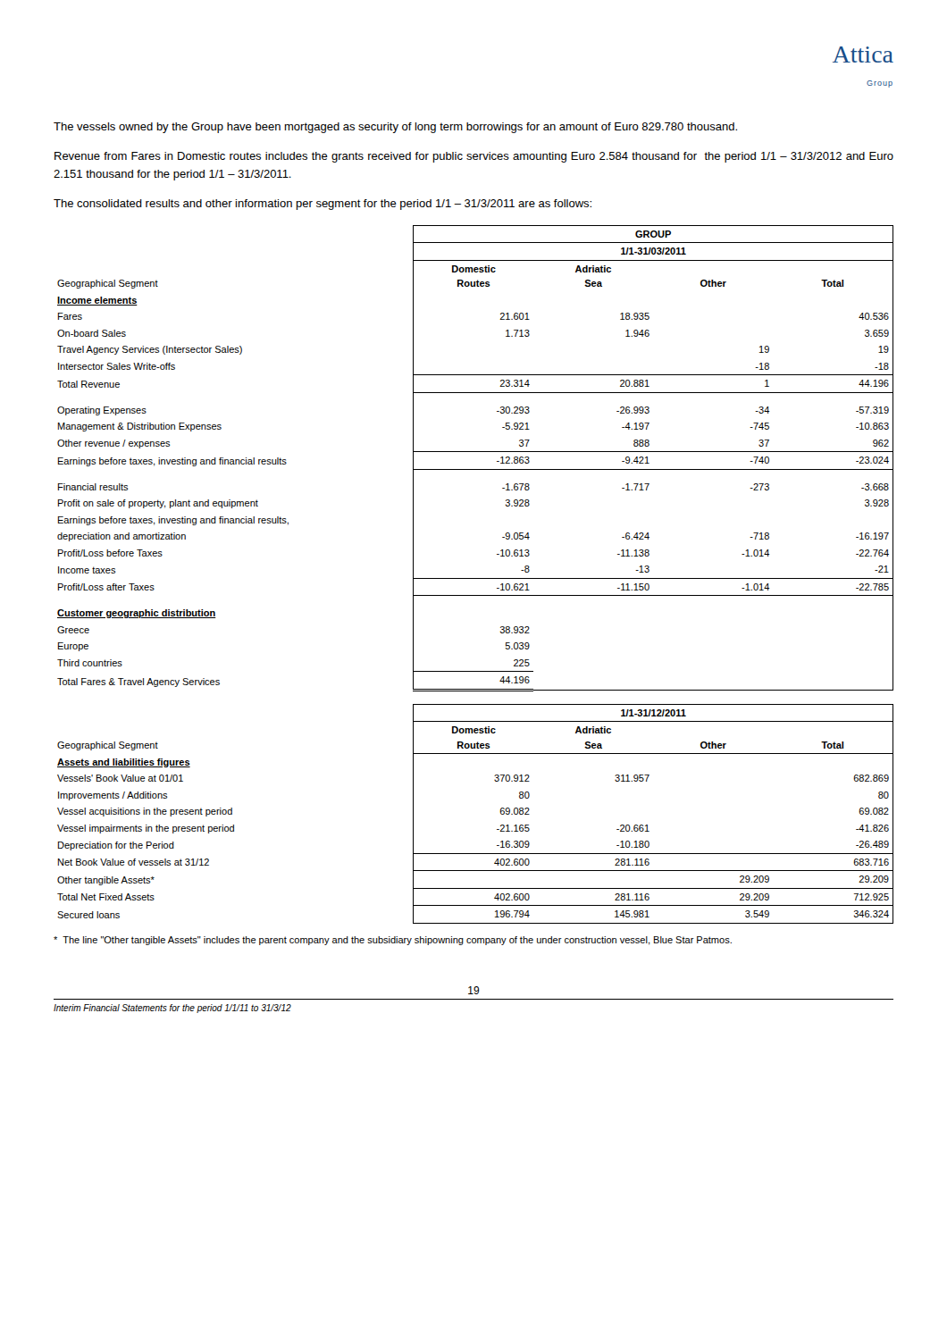Attica
Group
The vessels owned by the Group have been mortgaged as security of long term borrowings for an amount of Euro 829.780 thousand.
Revenue from Fares in Domestic routes includes the grants received for public services amounting Euro 2.584 thousand for the period 1/1 – 31/3/2012 and Euro 2.151 thousand for the period 1/1 – 31/3/2011.
The consolidated results and other information per segment for the period 1/1 – 31/3/2011 are as follows:
| | GROUP |
| | 1/1-31/03/2011 |
| Geographical Segment | Domestic Routes | Adriatic Sea | Other | Total |
| Income elements | | | | |
| Fares | 21.601 | 18.935 | | 40.536 |
| On-board Sales | 1.713 | 1.946 | | 3.659 |
| Travel Agency Services (Intersector Sales) | | | 19 | 19 |
| Intersector Sales Write-offs | | | -18 | -18 |
| Total Revenue | 23.314 | 20.881 | 1 | 44.196 |
| Operating Expenses | -30.293 | -26.993 | -34 | -57.319 |
| Management & Distribution Expenses | -5.921 | -4.197 | -745 | -10.863 |
| Other revenue / expenses | 37 | 888 | 37 | 962 |
| Earnings before taxes, investing and financial results | -12.863 | -9.421 | -740 | -23.024 |
| Financial results | -1.678 | -1.717 | -273 | -3.668 |
| Profit on sale of property, plant and equipment | 3.928 | | | 3.928 |
| Earnings before taxes, investing and financial results, | | | | |
| depreciation and amortization | -9.054 | -6.424 | -718 | -16.197 |
| Profit/Loss before Taxes | -10.613 | -11.138 | -1.014 | -22.764 |
| Income taxes | -8 | -13 | | -21 |
| Profit/Loss after Taxes | -10.621 | -11.150 | -1.014 | -22.785 |
| Customer geographic distribution | | | | |
| Greece | 38.932 | | | |
| Europe | 5.039 | | | |
| Third countries | 225 | | | |
| Total Fares & Travel Agency Services | 44.196 | | | |
| | 1/1-31/12/2011 |
| Geographical Segment | Domestic Routes | Adriatic Sea | Other | Total |
| Assets and liabilities figures | | | | |
| Vessels' Book Value at 01/01 | 370.912 | 311.957 | | 682.869 |
| Improvements / Additions | 80 | | | 80 |
| Vessel acquisitions in the present period | 69.082 | | | 69.082 |
| Vessel impairments in the present period | -21.165 | -20.661 | | -41.826 |
| Depreciation for the Period | -16.309 | -10.180 | | -26.489 |
| Net Book Value of vessels at 31/12 | 402.600 | 281.116 | | 683.716 |
| Other tangible Assets* | | | 29.209 | 29.209 |
| Total Net Fixed Assets | 402.600 | 281.116 | 29.209 | 712.925 |
| Secured loans | 196.794 | 145.981 | 3.549 | 346.324 |
* The line "Other tangible Assets" includes the parent company and the subsidiary shipowning company of the under construction vessel, Blue Star Patmos.
19
Interim Financial Statements for the period 1/1/11 to 31/3/12